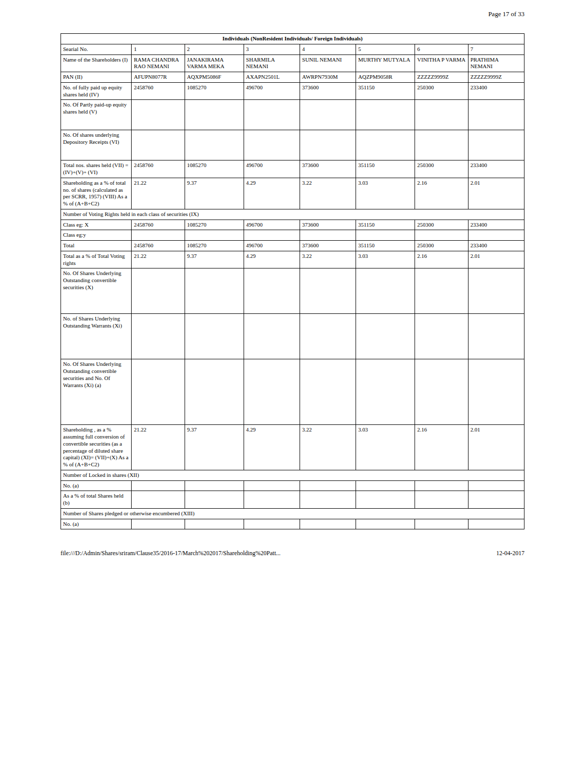Page 17 of 33
| Individuals (NonResident Individuals/ Foreign Individuals) |
| Searial No. | 1 | 2 | 3 | 4 | 5 | 6 | 7 |
| Name of the Shareholders (I) | RAMA CHANDRA RAO NEMANI | JANAKIRAMA VARMA MEKA | SHARMILA NEMANI | SUNIL NEMANI | MURTHY MUTYALA | VINITHA P VARMA | PRATHIMA NEMANI |
| PAN (II) | AFUPN8077R | AQXPM5086F | AXAPN2501L | AWRPN7930M | AQZPM9058R | ZZZZZ9999Z | ZZZZZ9999Z |
| No. of fully paid up equity shares held (IV) | 2458760 | 1085270 | 496700 | 373600 | 351150 | 250300 | 233400 |
| No. Of Partly paid-up equity shares held (V) | | | | | | | |
| No. Of shares underlying Depository Receipts (VI) | | | | | | | |
| Total nos. shares held (VII) = (IV)+(V)+ (VI) | 2458760 | 1085270 | 496700 | 373600 | 351150 | 250300 | 233400 |
| Shareholding as a % of total no. of shares (calculated as per SCRR, 1957) (VIII) As a % of (A+B+C2) | 21.22 | 9.37 | 4.29 | 3.22 | 3.03 | 2.16 | 2.01 |
| Number of Voting Rights held in each class of securities (IX) |
| Class eg: X | 2458760 | 1085270 | 496700 | 373600 | 351150 | 250300 | 233400 |
| Class eg:y | | | | | | | |
| Total | 2458760 | 1085270 | 496700 | 373600 | 351150 | 250300 | 233400 |
| Total as a % of Total Voting rights | 21.22 | 9.37 | 4.29 | 3.22 | 3.03 | 2.16 | 2.01 |
| No. Of Shares Underlying Outstanding convertible securities (X) | | | | | | | |
| No. of Shares Underlying Outstanding Warrants (Xi) | | | | | | | |
| No. Of Shares Underlying Outstanding convertible securities and No. Of Warrants (Xi) (a) | | | | | | | |
| Shareholding , as a % assuming full conversion of convertible securities (as a percentage of diluted share capital) (XI)= (VII)+(X) As a % of (A+B+C2) | 21.22 | 9.37 | 4.29 | 3.22 | 3.03 | 2.16 | 2.01 |
| Number of Locked in shares (XII) |
| No. (a) | | | | | | | |
| As a % of total Shares held (b) | | | | | | | |
| Number of Shares pledged or otherwise encumbered (XIII) |
| No. (a) | | | | | | | |
file:///D:/Admin/Shares/sriram/Clause35/2016-17/March%202017/Shareholding%20Patt... 12-04-2017